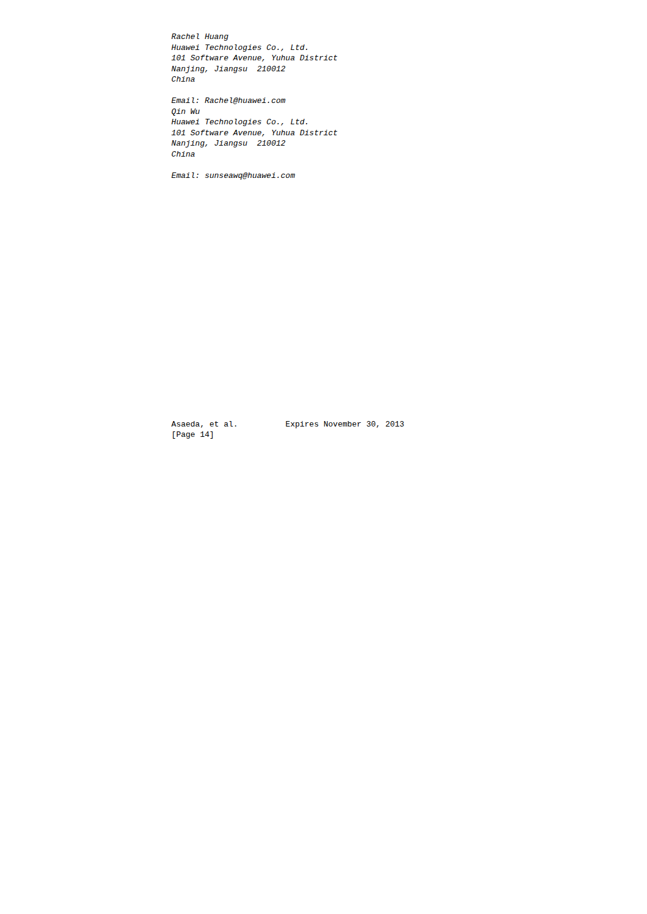Rachel Huang
Huawei Technologies Co., Ltd.
101 Software Avenue, Yuhua District
Nanjing, Jiangsu  210012
China

Email: Rachel@huawei.com
Qin Wu
Huawei Technologies Co., Ltd.
101 Software Avenue, Yuhua District
Nanjing, Jiangsu  210012
China

Email: sunseawq@huawei.com
Asaeda, et al.          Expires November 30, 2013              [Page 14]